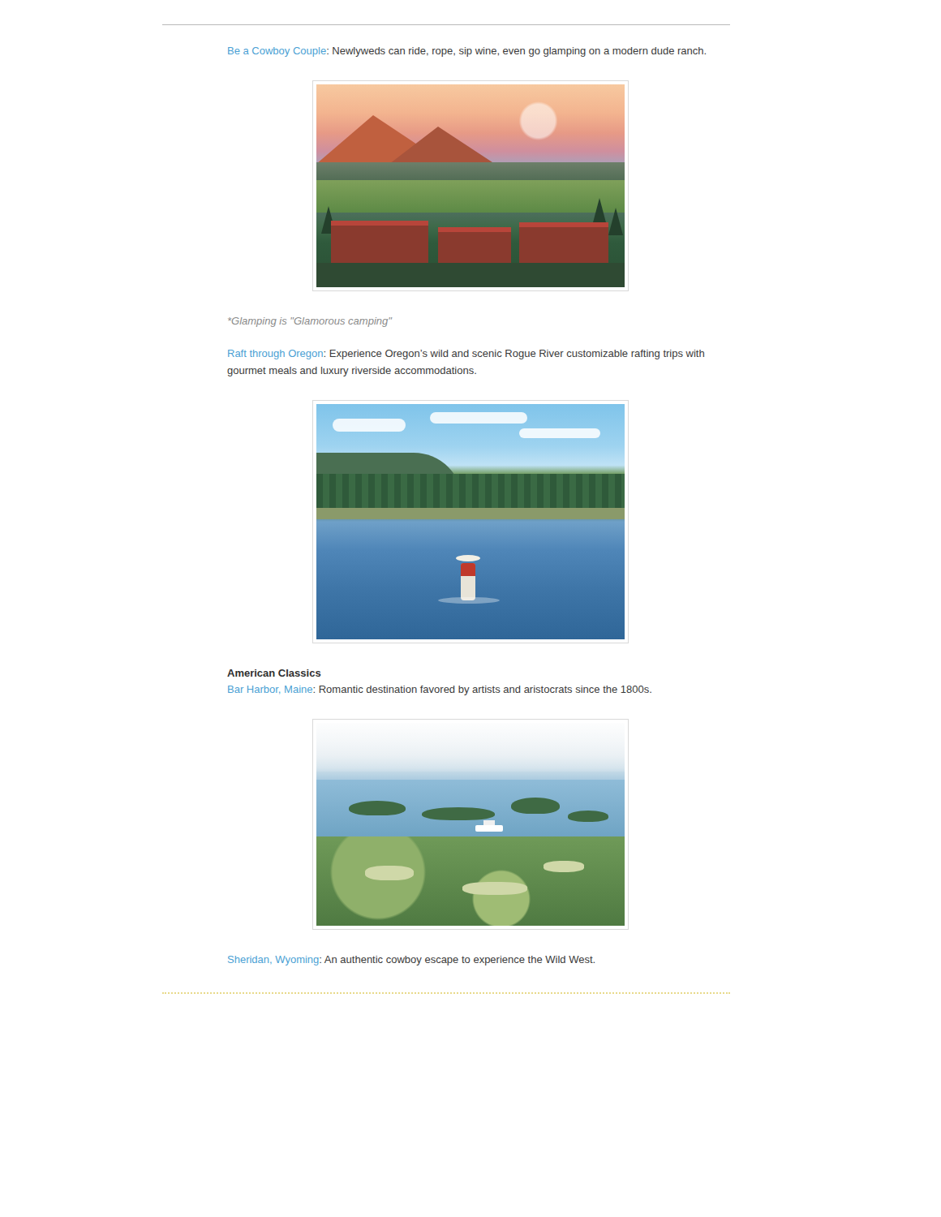Be a Cowboy Couple: Newlyweds can ride, rope, sip wine, even go glamping on a modern dude ranch.
*Glamping is "Glamorous camping"
Raft through Oregon: Experience Oregon’s wild and scenic Rogue River customizable rafting trips with gourmet meals and luxury riverside accommodations.
American Classics
Bar Harbor, Maine: Romantic destination favored by artists and aristocrats since the 1800s.
Sheridan, Wyoming: An authentic cowboy escape to experience the Wild West.